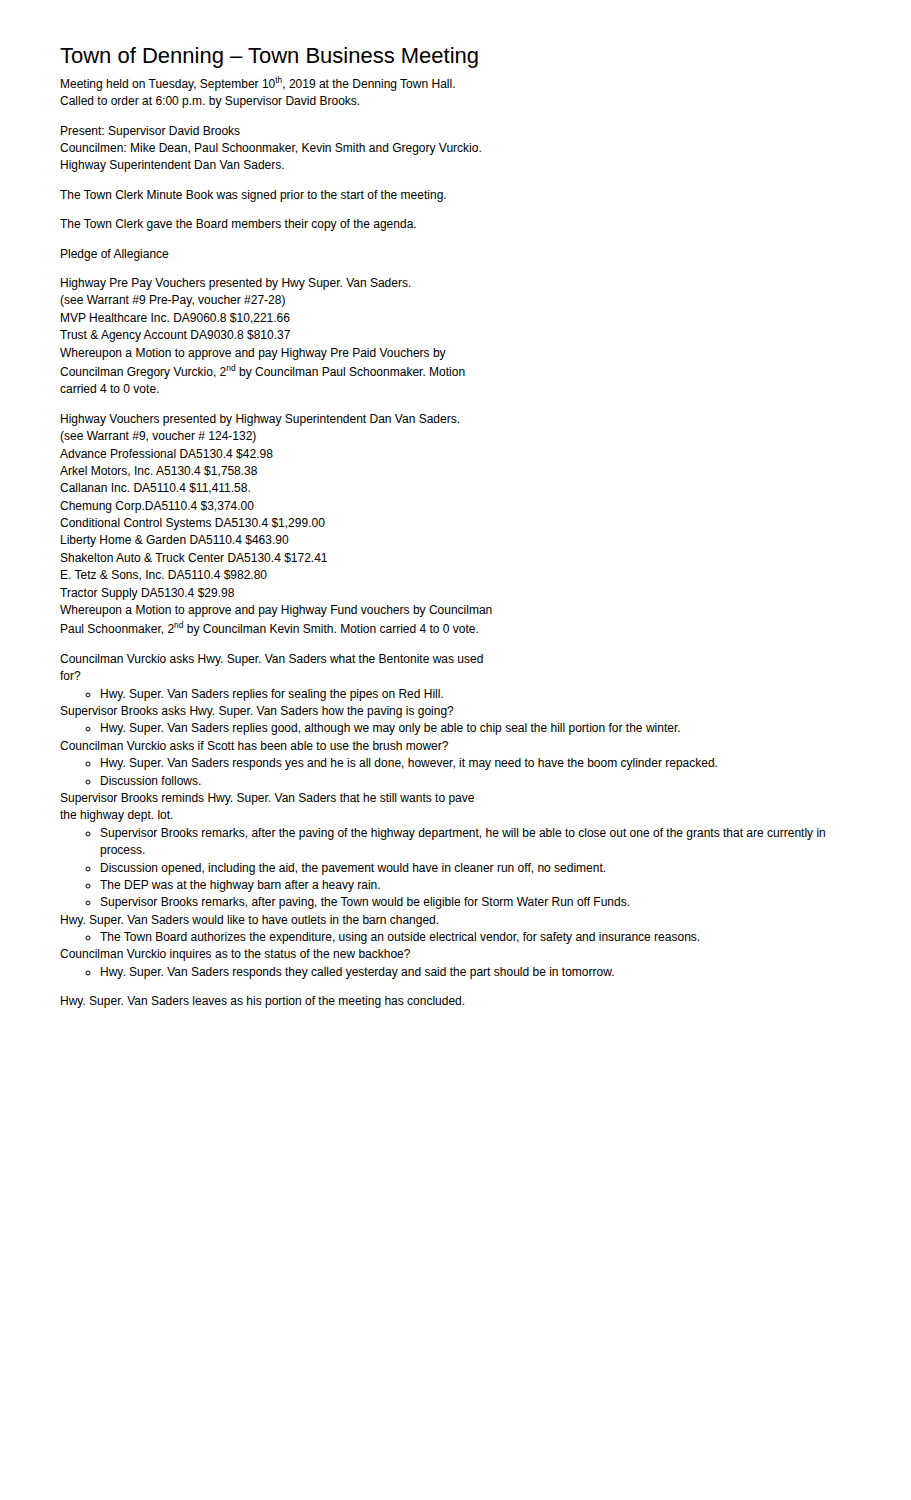Town of Denning – Town Business Meeting
Meeting held on Tuesday, September 10th, 2019 at the Denning Town Hall.
Called to order at 6:00 p.m. by Supervisor David Brooks.
Present: Supervisor David Brooks
Councilmen: Mike Dean, Paul Schoonmaker, Kevin Smith and Gregory Vurckio.
Highway Superintendent Dan Van Saders.
The Town Clerk Minute Book was signed prior to the start of the meeting.
The Town Clerk gave the Board members their copy of the agenda.
Pledge of Allegiance
Highway Pre Pay Vouchers presented by Hwy Super. Van Saders.
(see Warrant #9 Pre-Pay, voucher #27-28)
MVP Healthcare Inc. DA9060.8 $10,221.66
Trust & Agency Account DA9030.8 $810.37
Whereupon a Motion to approve and pay Highway Pre Paid Vouchers by
Councilman Gregory Vurckio, 2nd by Councilman Paul Schoonmaker. Motion
carried 4 to 0 vote.
Highway Vouchers presented by Highway Superintendent Dan Van Saders.
(see Warrant #9, voucher # 124-132)
Advance Professional DA5130.4 $42.98
Arkel Motors, Inc. A5130.4 $1,758.38
Callanan Inc. DA5110.4 $11,411.58.
Chemung Corp.DA5110.4 $3,374.00
Conditional Control Systems DA5130.4 $1,299.00
Liberty Home & Garden DA5110.4 $463.90
Shakelton Auto & Truck Center DA5130.4 $172.41
E. Tetz & Sons, Inc. DA5110.4 $982.80
Tractor Supply DA5130.4 $29.98
Whereupon a Motion to approve and pay Highway Fund vouchers by Councilman
Paul Schoonmaker, 2nd by Councilman Kevin Smith. Motion carried 4 to 0 vote.
Councilman Vurckio asks Hwy. Super. Van Saders what the Bentonite was used
for?
Hwy. Super. Van Saders replies for sealing the pipes on Red Hill.
Supervisor Brooks asks Hwy. Super. Van Saders how the paving is going?
Hwy. Super. Van Saders replies good, although we may only be able to chip seal the hill portion for the winter.
Councilman Vurckio asks if Scott has been able to use the brush mower?
Hwy. Super. Van Saders responds yes and he is all done, however, it may need to have the boom cylinder repacked.
Discussion follows.
Supervisor Brooks reminds Hwy. Super. Van Saders that he still wants to pave
the highway dept. lot.
Supervisor Brooks remarks, after the paving of the highway department, he will be able to close out one of the grants that are currently in process.
Discussion opened, including the aid, the pavement would have in cleaner run off, no sediment.
The DEP was at the highway barn after a heavy rain.
Supervisor Brooks remarks, after paving, the Town would be eligible for Storm Water Run off Funds.
Hwy. Super. Van Saders would like to have outlets in the barn changed.
The Town Board authorizes the expenditure, using an outside electrical vendor, for safety and insurance reasons.
Councilman Vurckio inquires as to the status of the new backhoe?
Hwy. Super. Van Saders responds they called yesterday and said the part should be in tomorrow.
Hwy. Super. Van Saders leaves as his portion of the meeting has concluded.